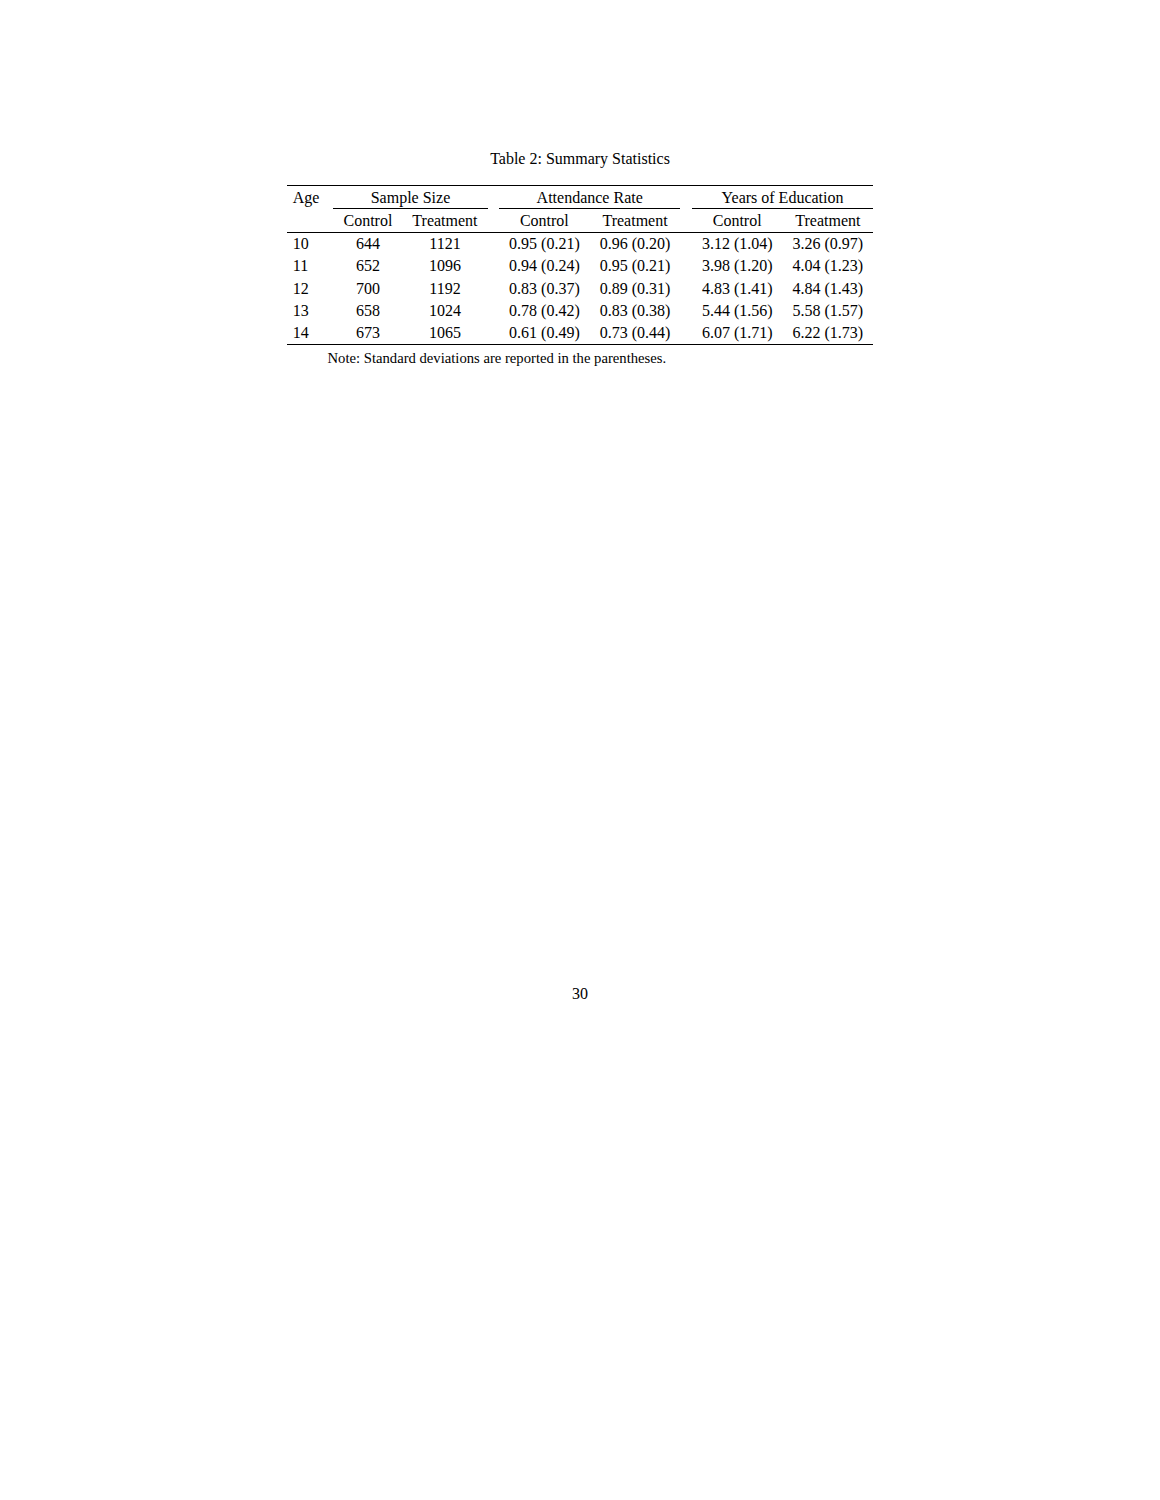Table 2: Summary Statistics
| Age | Sample Size | | Attendance Rate | | Years of Education |
| | Control | Treatment | | Control | Treatment | | Control | Treatment |
| 10 | 644 | 1121 | | 0.95 (0.21) | 0.96 (0.20) | | 3.12 (1.04) | 3.26 (0.97) |
| 11 | 652 | 1096 | | 0.94 (0.24) | 0.95 (0.21) | | 3.98 (1.20) | 4.04 (1.23) |
| 12 | 700 | 1192 | | 0.83 (0.37) | 0.89 (0.31) | | 4.83 (1.41) | 4.84 (1.43) |
| 13 | 658 | 1024 | | 0.78 (0.42) | 0.83 (0.38) | | 5.44 (1.56) | 5.58 (1.57) |
| 14 | 673 | 1065 | | 0.61 (0.49) | 0.73 (0.44) | | 6.07 (1.71) | 6.22 (1.73) |
Note: Standard deviations are reported in the parentheses.
30